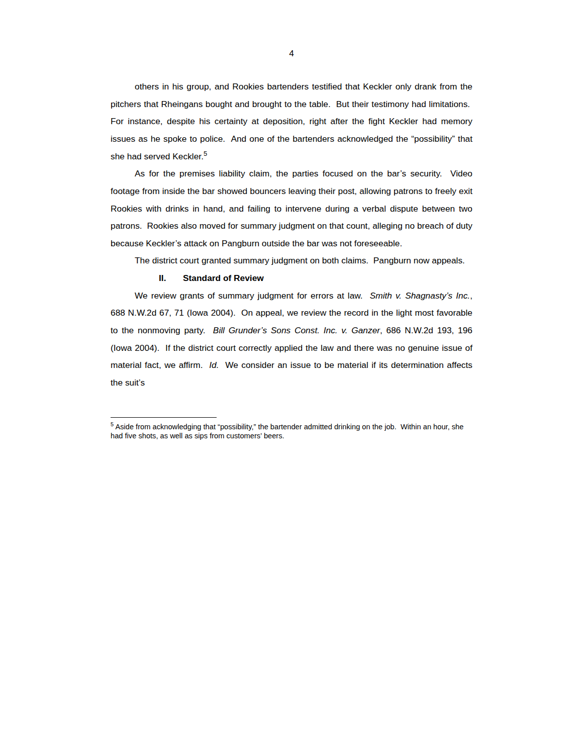4
others in his group, and Rookies bartenders testified that Keckler only drank from the pitchers that Rheingans bought and brought to the table. But their testimony had limitations. For instance, despite his certainty at deposition, right after the fight Keckler had memory issues as he spoke to police. And one of the bartenders acknowledged the “possibility” that she had served Keckler.5
As for the premises liability claim, the parties focused on the bar’s security. Video footage from inside the bar showed bouncers leaving their post, allowing patrons to freely exit Rookies with drinks in hand, and failing to intervene during a verbal dispute between two patrons. Rookies also moved for summary judgment on that count, alleging no breach of duty because Keckler’s attack on Pangburn outside the bar was not foreseeable.
The district court granted summary judgment on both claims. Pangburn now appeals.
II. Standard of Review
We review grants of summary judgment for errors at law. Smith v. Shagnasty’s Inc., 688 N.W.2d 67, 71 (Iowa 2004). On appeal, we review the record in the light most favorable to the nonmoving party. Bill Grunder’s Sons Const. Inc. v. Ganzer, 686 N.W.2d 193, 196 (Iowa 2004). If the district court correctly applied the law and there was no genuine issue of material fact, we affirm. Id. We consider an issue to be material if its determination affects the suit’s
5 Aside from acknowledging that “possibility,” the bartender admitted drinking on the job. Within an hour, she had five shots, as well as sips from customers’ beers.